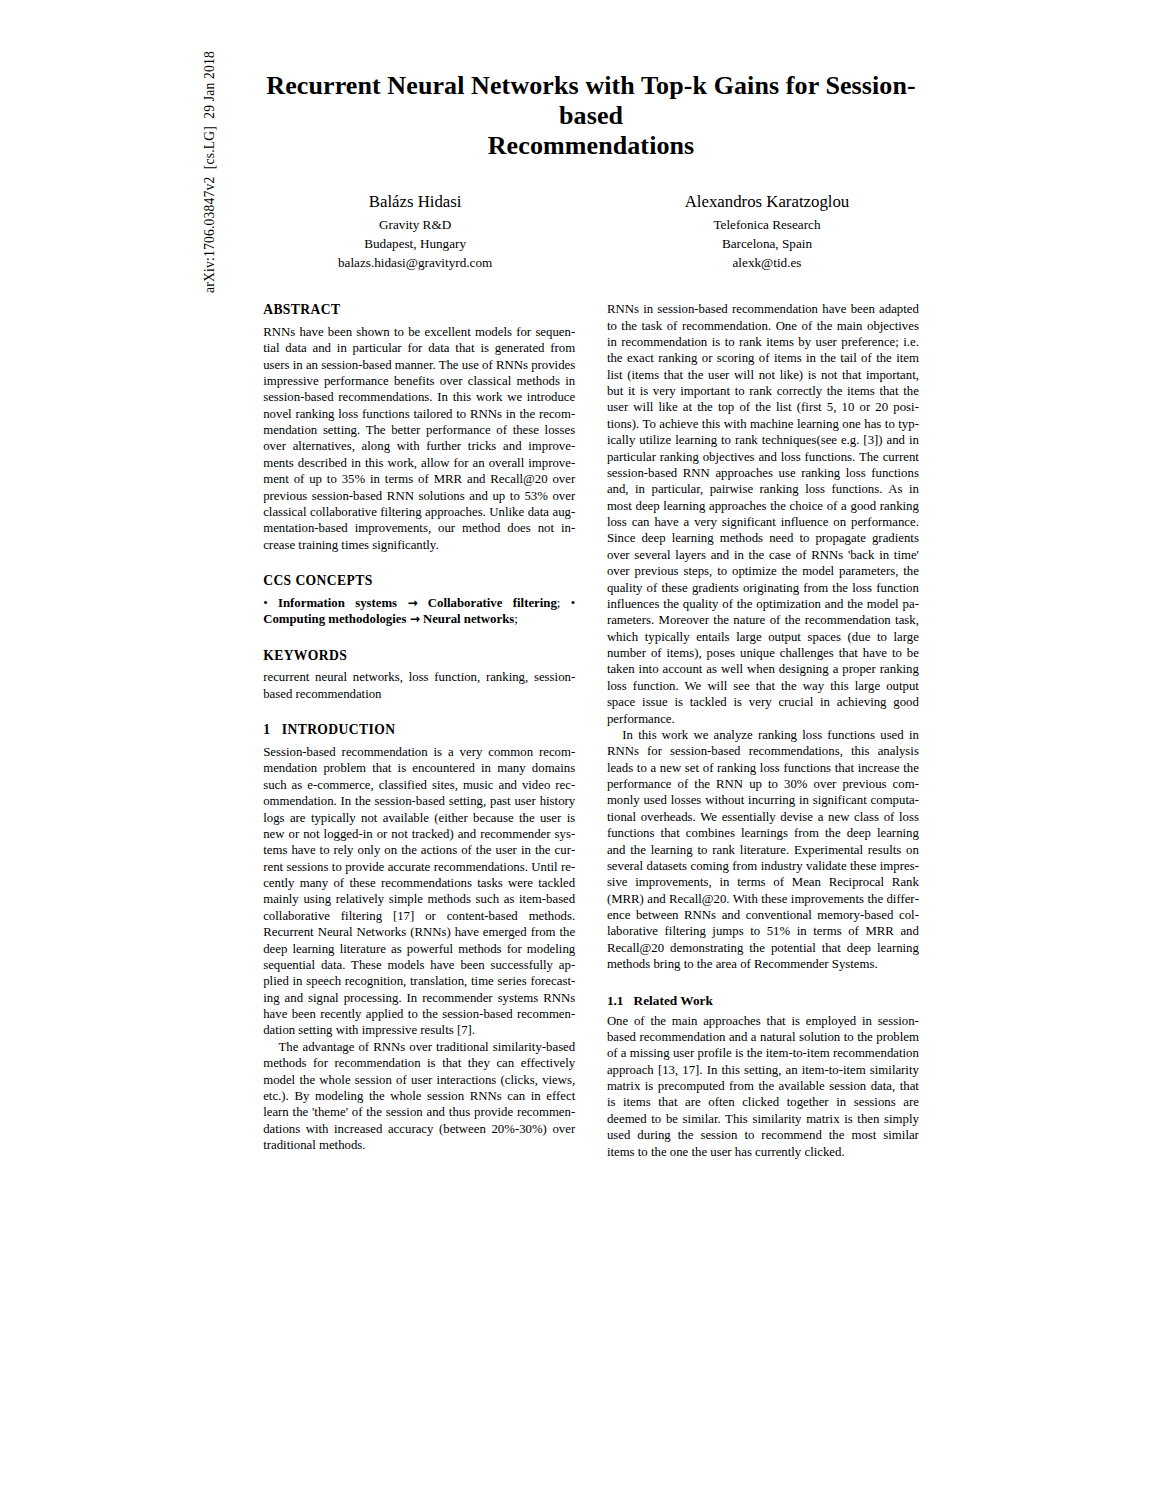arXiv:1706.03847v2 [cs.LG] 29 Jan 2018
Recurrent Neural Networks with Top-k Gains for Session-based
Recommendations
Balázs Hidasi
Gravity R&D
Budapest, Hungary
balazs.hidasi@gravityrd.com
Alexandros Karatzoglou
Telefonica Research
Barcelona, Spain
alexk@tid.es
Abstract
RNNs have been shown to be excellent models for sequential data and in particular for data that is generated from users in an session-based manner. The use of RNNs provides impressive performance benefits over classical methods in session-based recommendations. In this work we introduce novel ranking loss functions tailored to RNNs in the recommendation setting. The better performance of these losses over alternatives, along with further tricks and improvements described in this work, allow for an overall improvement of up to 35% in terms of MRR and Recall@20 over previous session-based RNN solutions and up to 53% over classical collaborative filtering approaches. Unlike data augmentation-based improvements, our method does not increase training times significantly.
CCS Concepts
• Information systems → Collaborative filtering; • Computing methodologies → Neural networks;
Keywords
recurrent neural networks, loss function, ranking, session-based recommendation
1 INTRODUCTION
Session-based recommendation is a very common recommendation problem that is encountered in many domains such as e-commerce, classified sites, music and video recommendation. In the session-based setting, past user history logs are typically not available (either because the user is new or not logged-in or not tracked) and recommender systems have to rely only on the actions of the user in the current sessions to provide accurate recommendations. Until recently many of these recommendations tasks were tackled mainly using relatively simple methods such as item-based collaborative filtering [17] or content-based methods. Recurrent Neural Networks (RNNs) have emerged from the deep learning literature as powerful methods for modeling sequential data. These models have been successfully applied in speech recognition, translation, time series forecasting and signal processing. In recommender systems RNNs have been recently applied to the session-based recommendation setting with impressive results [7].
The advantage of RNNs over traditional similarity-based methods for recommendation is that they can effectively model the whole session of user interactions (clicks, views, etc.). By modeling the whole session RNNs can in effect learn the 'theme' of the session and thus provide recommendations with increased accuracy (between 20%-30%) over traditional methods.
RNNs in session-based recommendation have been adapted to the task of recommendation. One of the main objectives in recommendation is to rank items by user preference; i.e. the exact ranking or scoring of items in the tail of the item list (items that the user will not like) is not that important, but it is very important to rank correctly the items that the user will like at the top of the list (first 5, 10 or 20 positions). To achieve this with machine learning one has to typically utilize learning to rank techniques(see e.g. [3]) and in particular ranking objectives and loss functions. The current session-based RNN approaches use ranking loss functions and, in particular, pairwise ranking loss functions. As in most deep learning approaches the choice of a good ranking loss can have a very significant influence on performance. Since deep learning methods need to propagate gradients over several layers and in the case of RNNs 'back in time' over previous steps, to optimize the model parameters, the quality of these gradients originating from the loss function influences the quality of the optimization and the model parameters. Moreover the nature of the recommendation task, which typically entails large output spaces (due to large number of items), poses unique challenges that have to be taken into account as well when designing a proper ranking loss function. We will see that the way this large output space issue is tackled is very crucial in achieving good performance.
In this work we analyze ranking loss functions used in RNNs for session-based recommendations, this analysis leads to a new set of ranking loss functions that increase the performance of the RNN up to 30% over previous commonly used losses without incurring in significant computational overheads. We essentially devise a new class of loss functions that combines learnings from the deep learning and the learning to rank literature. Experimental results on several datasets coming from industry validate these impressive improvements, in terms of Mean Reciprocal Rank (MRR) and Recall@20. With these improvements the difference between RNNs and conventional memory-based collaborative filtering jumps to 51% in terms of MRR and Recall@20 demonstrating the potential that deep learning methods bring to the area of Recommender Systems.
1.1 Related Work
One of the main approaches that is employed in session-based recommendation and a natural solution to the problem of a missing user profile is the item-to-item recommendation approach [13, 17]. In this setting, an item-to-item similarity matrix is precomputed from the available session data, that is items that are often clicked together in sessions are deemed to be similar. This similarity matrix is then simply used during the session to recommend the most similar items to the one the user has currently clicked.